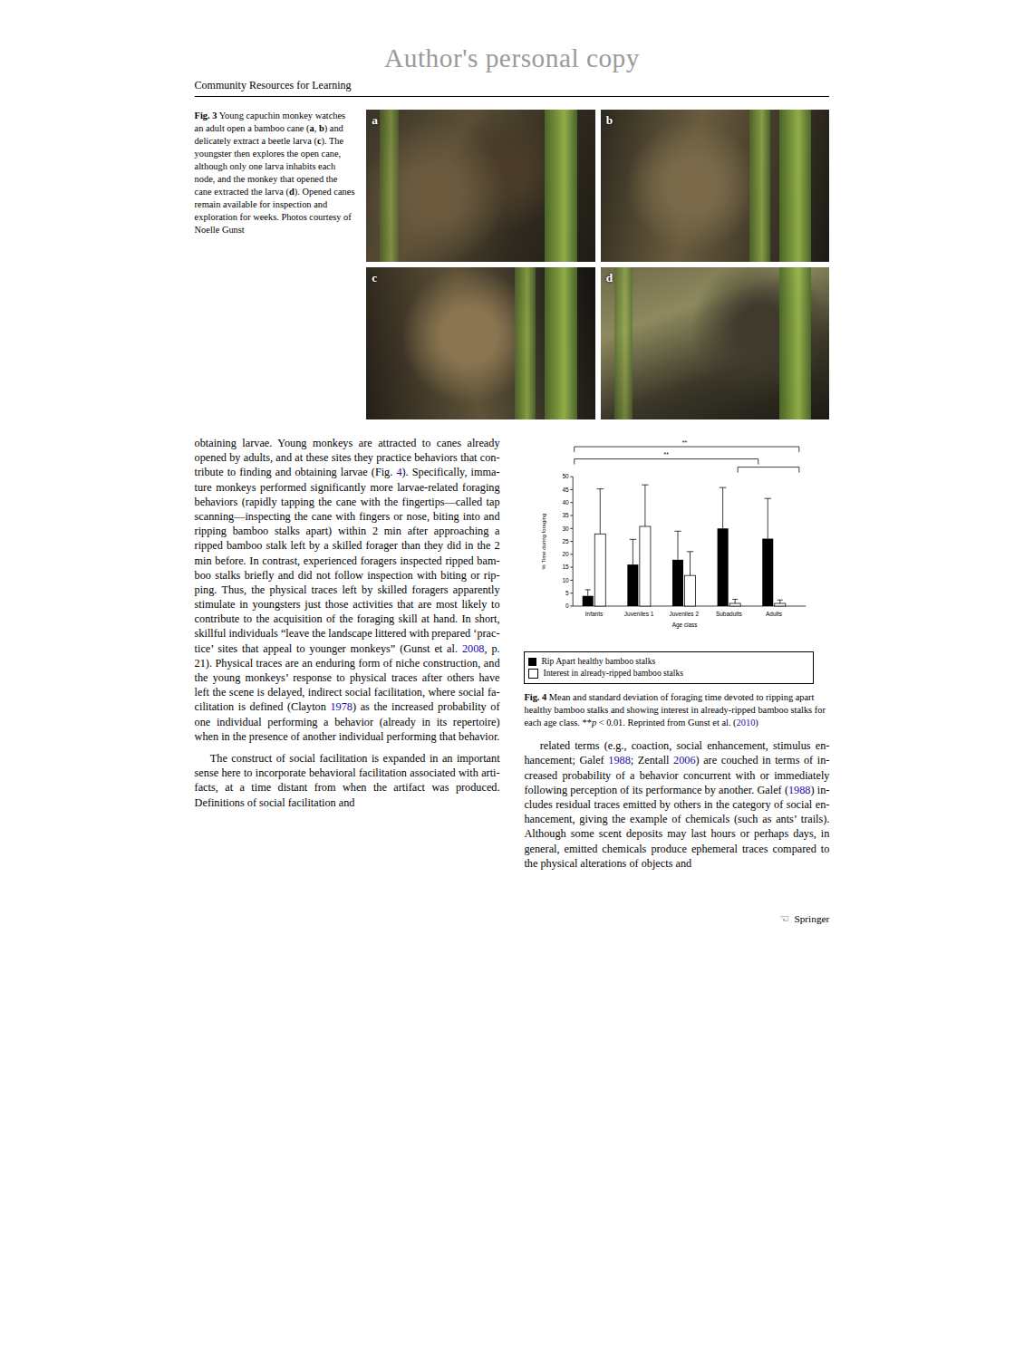Author's personal copy
Community Resources for Learning
Fig. 3 Young capuchin monkey watches an adult open a bamboo cane (a, b) and delicately extract a beetle larva (c). The youngster then explores the open cane, although only one larva inhabits each node, and the monkey that opened the cane extracted the larva (d). Opened canes remain available for inspection and exploration for weeks. Photos courtesy of Noelle Gunst
a
b
c
d
obtaining larvae. Young monkeys are attracted to canes already opened by adults, and at these sites they practice behaviors that contribute to finding and obtaining larvae (Fig. 4). Specifically, immature monkeys performed significantly more larvae-related foraging behaviors (rapidly tapping the cane with the fingertips—called tap scanning—inspecting the cane with fingers or nose, biting into and ripping bamboo stalks apart) within 2 min after approaching a ripped bamboo stalk left by a skilled forager than they did in the 2 min before. In contrast, experienced foragers inspected ripped bamboo stalks briefly and did not follow inspection with biting or ripping. Thus, the physical traces left by skilled foragers apparently stimulate in youngsters just those activities that are most likely to contribute to the acquisition of the foraging skill at hand. In short, skillful individuals “leave the landscape littered with prepared ‘practice’ sites that appeal to younger monkeys” (Gunst et al. 2008, p. 21). Physical traces are an enduring form of niche construction, and the young monkeys’ response to physical traces after others have left the scene is delayed, indirect social facilitation, where social facilitation is defined (Clayton 1978) as the increased probability of one individual performing a behavior (already in its repertoire) when in the presence of another individual performing that behavior.
The construct of social facilitation is expanded in an important sense here to incorporate behavioral facilitation associated with artifacts, at a time distant from when the artifact was produced. Definitions of social facilitation and
** ** 0 5 10 15 20 25 30 35 40 45 50 % Time during foraging Infants Juveniles 1 Juveniles 2 Subadults Adults Age class
Rip Apart healthy bamboo stalks
Interest in already-ripped bamboo stalks
Fig. 4 Mean and standard deviation of foraging time devoted to ripping apart healthy bamboo stalks and showing interest in already-ripped bamboo stalks for each age class. **p < 0.01. Reprinted from Gunst et al. (2010)
related terms (e.g., coaction, social enhancement, stimulus enhancement; Galef 1988; Zentall 2006) are couched in terms of increased probability of a behavior concurrent with or immediately following perception of its performance by another. Galef (1988) includes residual traces emitted by others in the category of social enhancement, giving the example of chemicals (such as ants’ trails). Although some scent deposits may last hours or perhaps days, in general, emitted chemicals produce ephemeral traces compared to the physical alterations of objects and
☞ Springer